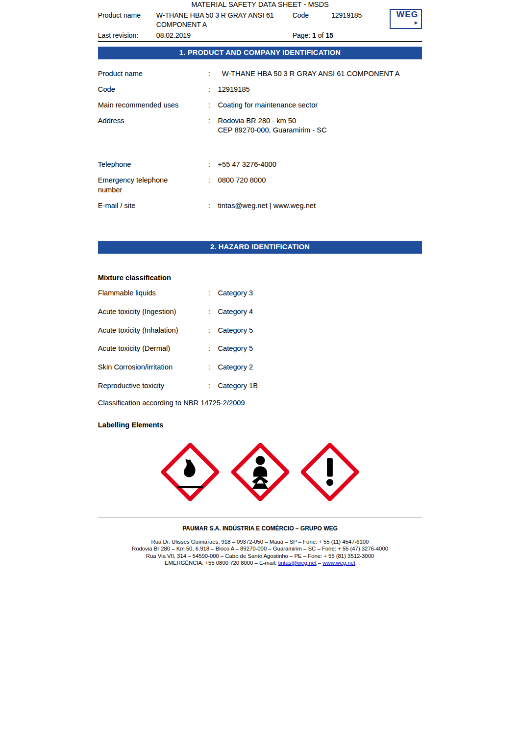MATERIAL SAFETY DATA SHEET - MSDS
| Product name | W-THANE HBA 50 3 R GRAY ANSI 61 COMPONENT A | Code | 12919185 | WEG ▸ |
| Last revision: | 08.02.2019 | Page: 1 of 15 | |
1. PRODUCT AND COMPANY IDENTIFICATION
| Product name | : | W-THANE HBA 50 3 R GRAY ANSI 61 COMPONENT A |
| Code | : | 12919185 |
| Main recommended uses | : | Coating for maintenance sector |
| Address | : | Rodovia BR 280 - km 50 CEP 89270-000, Guaramirim - SC |
| Telephone | : | +55 47 3276-4000 |
| Emergency telephone number | : | 0800 720 8000 |
| E-mail / site | : | tintas@weg.net / www.weg.net |
2. HAZARD IDENTIFICATION
Mixture classification
| Flammable liquids | : | Category 3 |
| Acute toxicity (Ingestion) | : | Category 4 |
| Acute toxicity (Inhalation) | : | Category 5 |
| Acute toxicity (Dermal) | : | Category 5 |
| Skin Corrosion/irritation | : | Category 2 |
| Reproductive toxicity | : | Category 1B |
Classification according to NBR 14725-2/2009
Labelling Elements
PAUMAR S.A. INDÚSTRIA E COMÉRCIO – GRUPO WEG
Rua Dr. Ulisses Guimarães, 918 – 09372-050 – Mauá – SP – Fone: + 55 (11) 4547-6100
Rodovia Br 280 – Km 50, 6.918 – Bloco A – 89270-000 – Guaramirim – SC – Fone: + 55 (47) 3276-4000
Rua Via VII, 314 – 54590-000 – Cabo de Santo Agostinho – PE – Fone: + 55 (81) 3512-3000
EMERGÊNCIA: +55 0800 720 8000 – E-mail: tintas@weg.net – www.weg.net